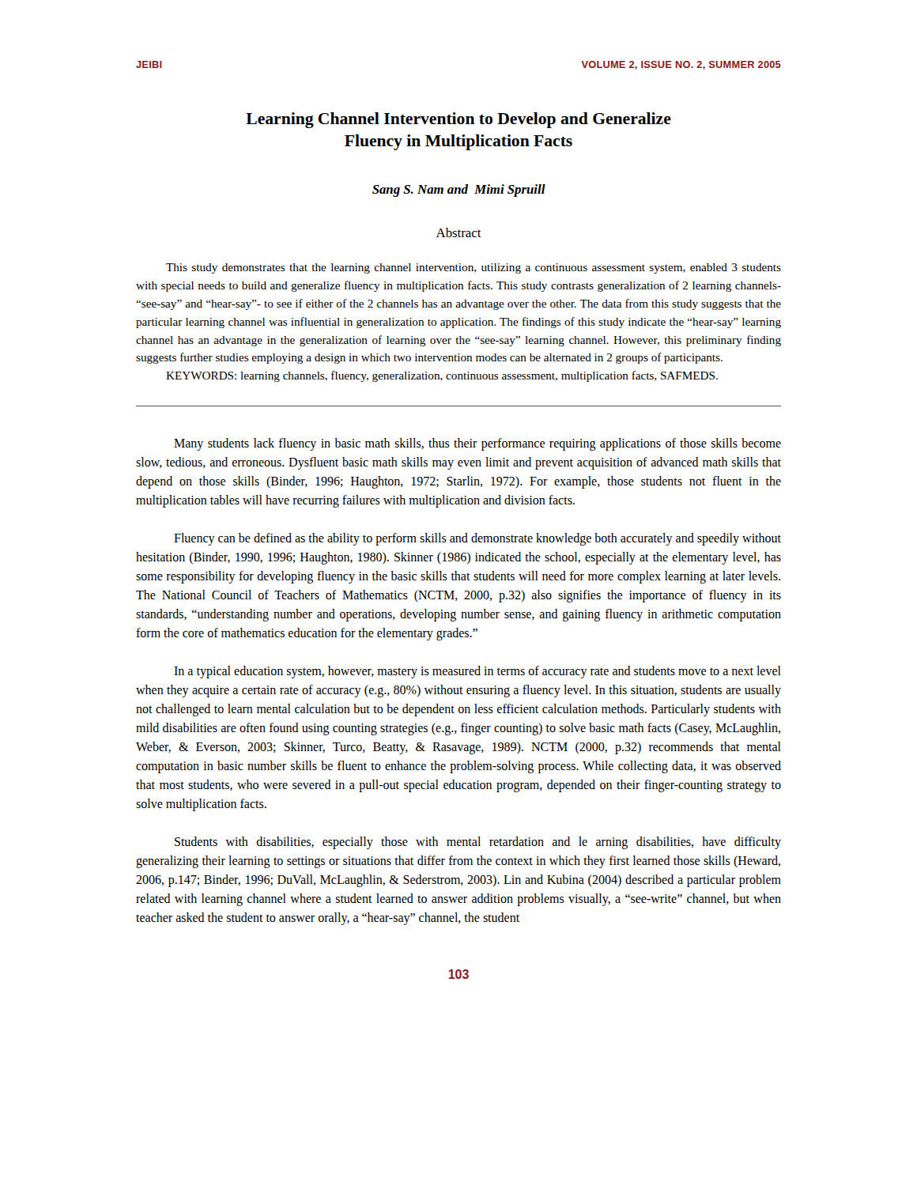JEIBI VOLUME 2, ISSUE NO. 2, SUMMER 2005
Learning Channel Intervention to Develop and Generalize
Fluency in Multiplication Facts
Sang S. Nam and Mimi Spruill
Abstract
This study demonstrates that the learning channel intervention, utilizing a continuous assessment system, enabled 3 students with special needs to build and generalize fluency in multiplication facts. This study contrasts generalization of 2 learning channels- “see-say” and “hear-say”- to see if either of the 2 channels has an advantage over the other. The data from this study suggests that the particular learning channel was influential in generalization to application. The findings of this study indicate the “hear-say” learning channel has an advantage in the generalization of learning over the “see-say” learning channel. However, this preliminary finding suggests further studies employing a design in which two intervention modes can be alternated in 2 groups of participants.
KEYWORDS: learning channels, fluency, generalization, continuous assessment, multiplication facts, SAFMEDS.
Many students lack fluency in basic math skills, thus their performance requiring applications of those skills become slow, tedious, and erroneous. Dysfluent basic math skills may even limit and prevent acquisition of advanced math skills that depend on those skills (Binder, 1996; Haughton, 1972; Starlin, 1972). For example, those students not fluent in the multiplication tables will have recurring failures with multiplication and division facts.
Fluency can be defined as the ability to perform skills and demonstrate knowledge both accurately and speedily without hesitation (Binder, 1990, 1996; Haughton, 1980). Skinner (1986) indicated the school, especially at the elementary level, has some responsibility for developing fluency in the basic skills that students will need for more complex learning at later levels. The National Council of Teachers of Mathematics (NCTM, 2000, p.32) also signifies the importance of fluency in its standards, “understanding number and operations, developing number sense, and gaining fluency in arithmetic computation form the core of mathematics education for the elementary grades.”
In a typical education system, however, mastery is measured in terms of accuracy rate and students move to a next level when they acquire a certain rate of accuracy (e.g., 80%) without ensuring a fluency level. In this situation, students are usually not challenged to learn mental calculation but to be dependent on less efficient calculation methods. Particularly students with mild disabilities are often found using counting strategies (e.g., finger counting) to solve basic math facts (Casey, McLaughlin, Weber, & Everson, 2003; Skinner, Turco, Beatty, & Rasavage, 1989). NCTM (2000, p.32) recommends that mental computation in basic number skills be fluent to enhance the problem-solving process. While collecting data, it was observed that most students, who were severed in a pull-out special education program, depended on their finger-counting strategy to solve multiplication facts.
Students with disabilities, especially those with mental retardation and le arning disabilities, have difficulty generalizing their learning to settings or situations that differ from the context in which they first learned those skills (Heward, 2006, p.147; Binder, 1996; DuVall, McLaughlin, & Sederstrom, 2003). Lin and Kubina (2004) described a particular problem related with learning channel where a student learned to answer addition problems visually, a “see-write” channel, but when teacher asked the student to answer orally, a “hear-say” channel, the student
103